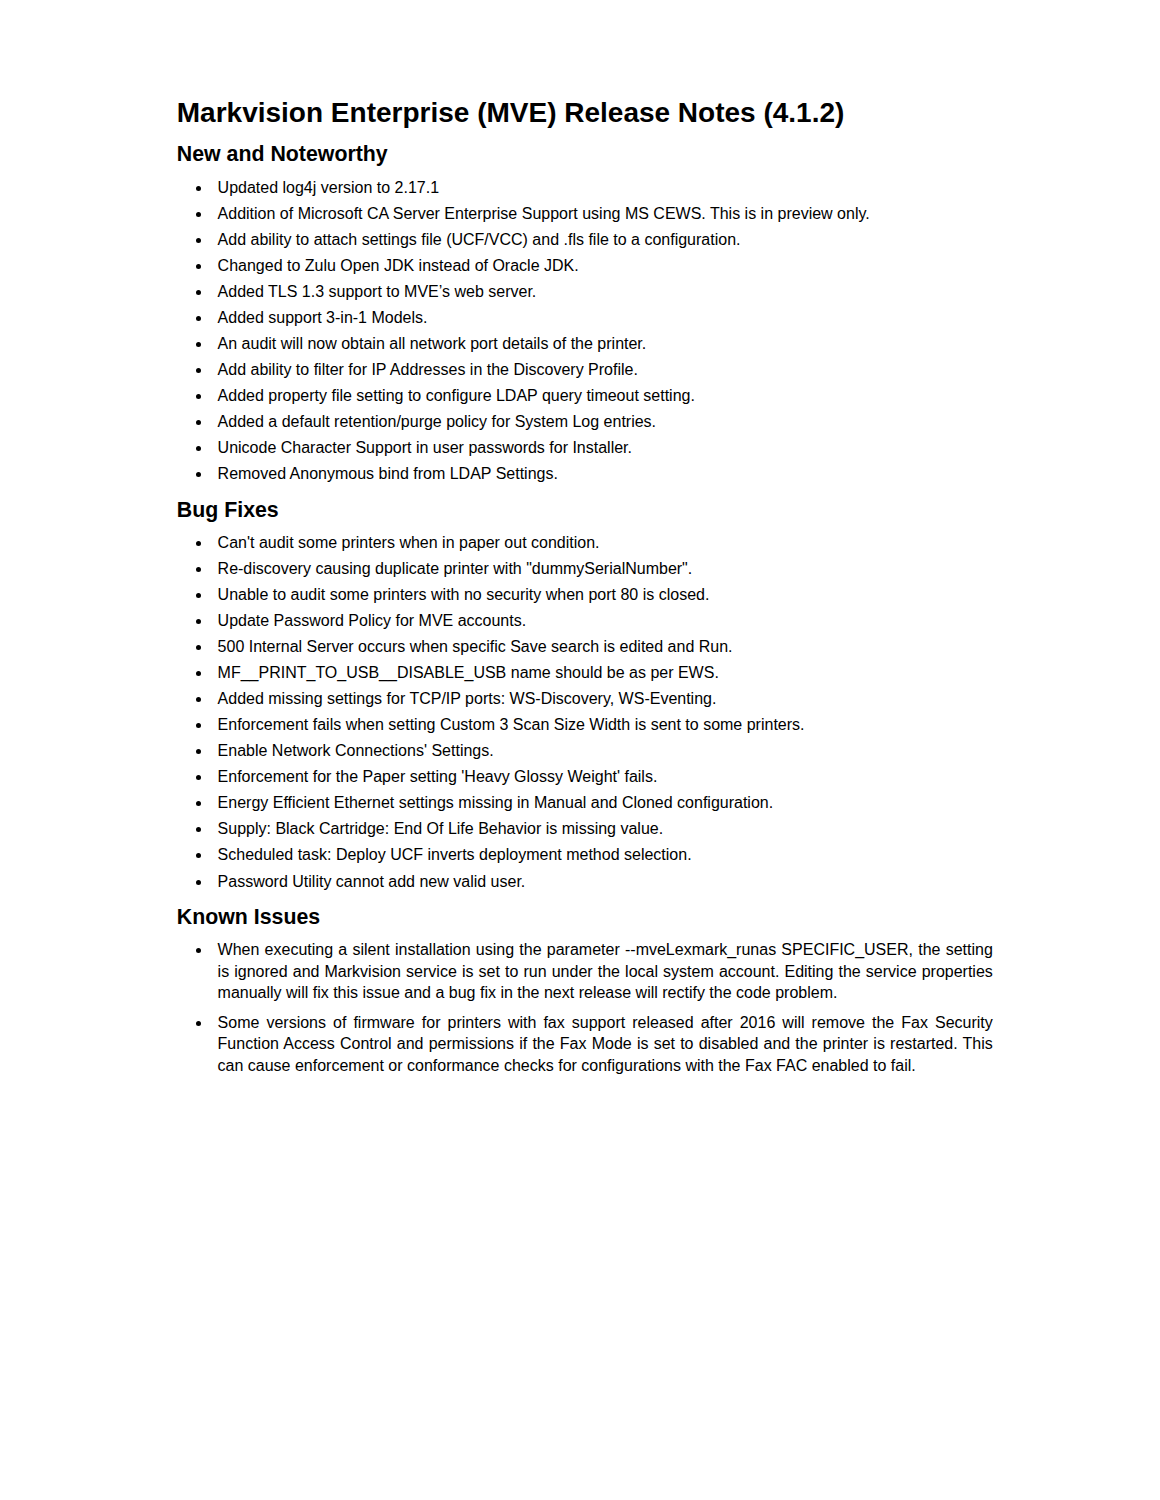Markvision Enterprise (MVE) Release Notes (4.1.2)
New and Noteworthy
Updated log4j version to 2.17.1
Addition of Microsoft CA Server Enterprise Support using MS CEWS. This is in preview only.
Add ability to attach settings file (UCF/VCC) and .fls file to a configuration.
Changed to Zulu Open JDK instead of Oracle JDK.
Added TLS 1.3 support to MVE’s web server.
Added support 3-in-1 Models.
An audit will now obtain all network port details of the printer.
Add ability to filter for IP Addresses in the Discovery Profile.
Added property file setting to configure LDAP query timeout setting.
Added a default retention/purge policy for System Log entries.
Unicode Character Support in user passwords for Installer.
Removed Anonymous bind from LDAP Settings.
Bug Fixes
Can't audit some printers when in paper out condition.
Re-discovery causing duplicate printer with "dummySerialNumber".
Unable to audit some printers with no security when port 80 is closed.
Update Password Policy for MVE accounts.
500 Internal Server occurs when specific Save search is edited and Run.
MF__PRINT_TO_USB__DISABLE_USB name should be as per EWS.
Added missing settings for TCP/IP ports: WS-Discovery, WS-Eventing.
Enforcement fails when setting Custom 3 Scan Size Width is sent to some printers.
Enable Network Connections' Settings.
Enforcement for the Paper setting 'Heavy Glossy Weight' fails.
Energy Efficient Ethernet settings missing in Manual and Cloned configuration.
Supply: Black Cartridge: End Of Life Behavior is missing value.
Scheduled task: Deploy UCF inverts deployment method selection.
Password Utility cannot add new valid user.
Known Issues
When executing a silent installation using the parameter --mveLexmark_runas SPECIFIC_USER, the setting is ignored and Markvision service is set to run under the local system account. Editing the service properties manually will fix this issue and a bug fix in the next release will rectify the code problem.
Some versions of firmware for printers with fax support released after 2016 will remove the Fax Security Function Access Control and permissions if the Fax Mode is set to disabled and the printer is restarted. This can cause enforcement or conformance checks for configurations with the Fax FAC enabled to fail.